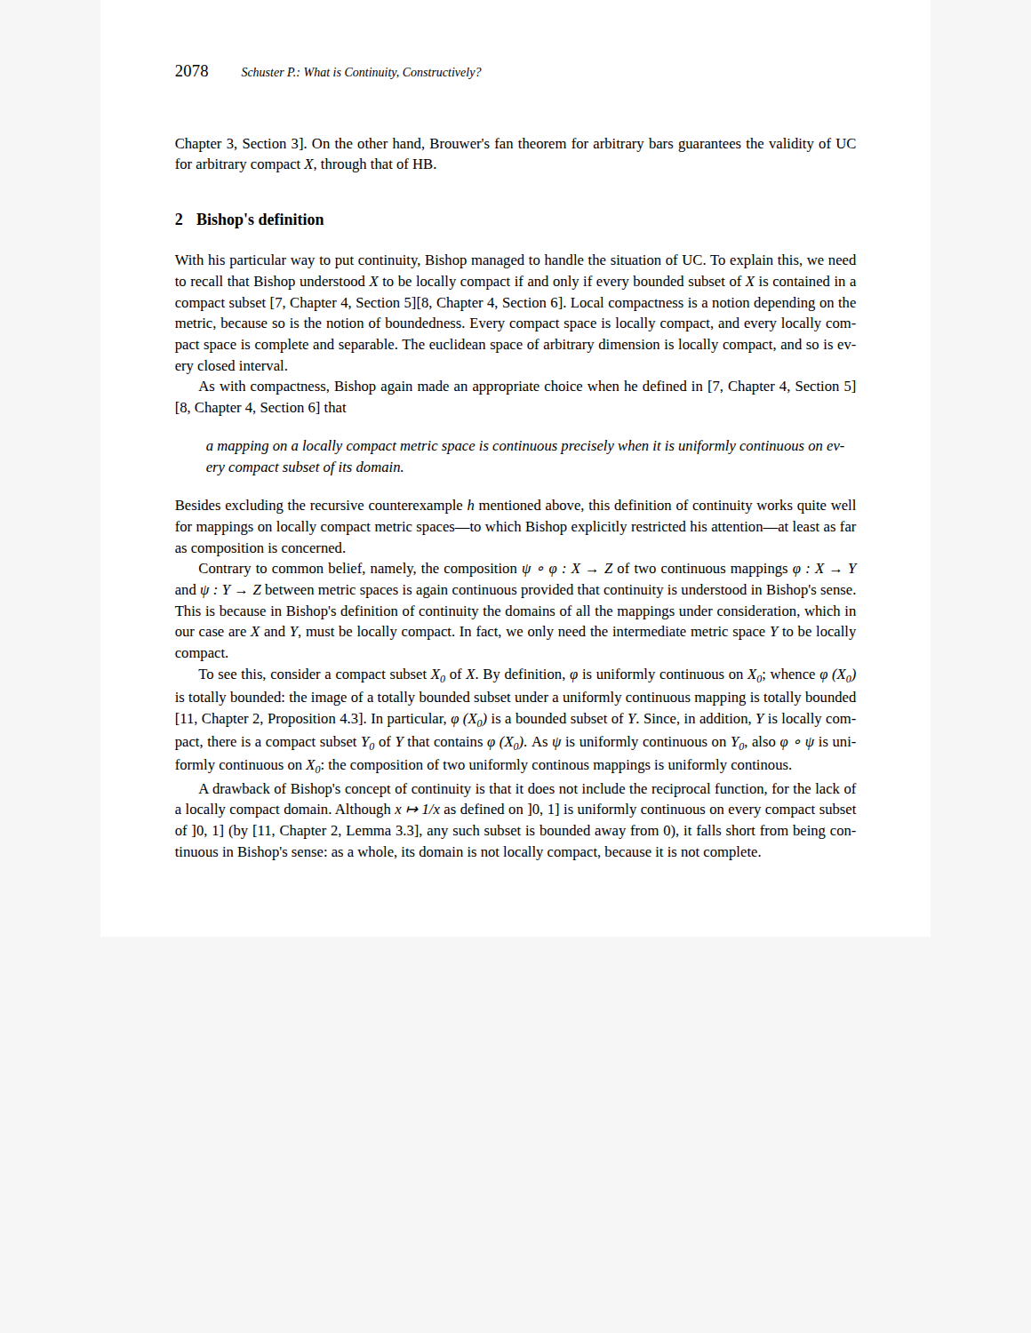2078 Schuster P.: What is Continuity, Constructively?
Chapter 3, Section 3]. On the other hand, Brouwer's fan theorem for arbitrary bars guarantees the validity of UC for arbitrary compact X, through that of HB.
2 Bishop's definition
With his particular way to put continuity, Bishop managed to handle the situation of UC. To explain this, we need to recall that Bishop understood X to be locally compact if and only if every bounded subset of X is contained in a compact subset [7, Chapter 4, Section 5][8, Chapter 4, Section 6]. Local compactness is a notion depending on the metric, because so is the notion of boundedness. Every compact space is locally compact, and every locally compact space is complete and separable. The euclidean space of arbitrary dimension is locally compact, and so is every closed interval.
As with compactness, Bishop again made an appropriate choice when he defined in [7, Chapter 4, Section 5][8, Chapter 4, Section 6] that
a mapping on a locally compact metric space is continuous precisely when it is uniformly continuous on every compact subset of its domain.
Besides excluding the recursive counterexample h mentioned above, this definition of continuity works quite well for mappings on locally compact metric spaces—to which Bishop explicitly restricted his attention—at least as far as composition is concerned.
Contrary to common belief, namely, the composition ψ ∘ φ : X → Z of two continuous mappings φ : X → Y and ψ : Y → Z between metric spaces is again continuous provided that continuity is understood in Bishop's sense. This is because in Bishop's definition of continuity the domains of all the mappings under consideration, which in our case are X and Y, must be locally compact. In fact, we only need the intermediate metric space Y to be locally compact.
To see this, consider a compact subset X0 of X. By definition, φ is uniformly continuous on X0; whence φ (X0) is totally bounded: the image of a totally bounded subset under a uniformly continuous mapping is totally bounded [11, Chapter 2, Proposition 4.3]. In particular, φ (X0) is a bounded subset of Y. Since, in addition, Y is locally compact, there is a compact subset Y0 of Y that contains φ (X0). As ψ is uniformly continuous on Y0, also φ ∘ ψ is uniformly continuous on X0: the composition of two uniformly continous mappings is uniformly continous.
A drawback of Bishop's concept of continuity is that it does not include the reciprocal function, for the lack of a locally compact domain. Although x ↦ 1/x as defined on ]0, 1] is uniformly continuous on every compact subset of ]0, 1] (by [11, Chapter 2, Lemma 3.3], any such subset is bounded away from 0), it falls short from being continuous in Bishop's sense: as a whole, its domain is not locally compact, because it is not complete.